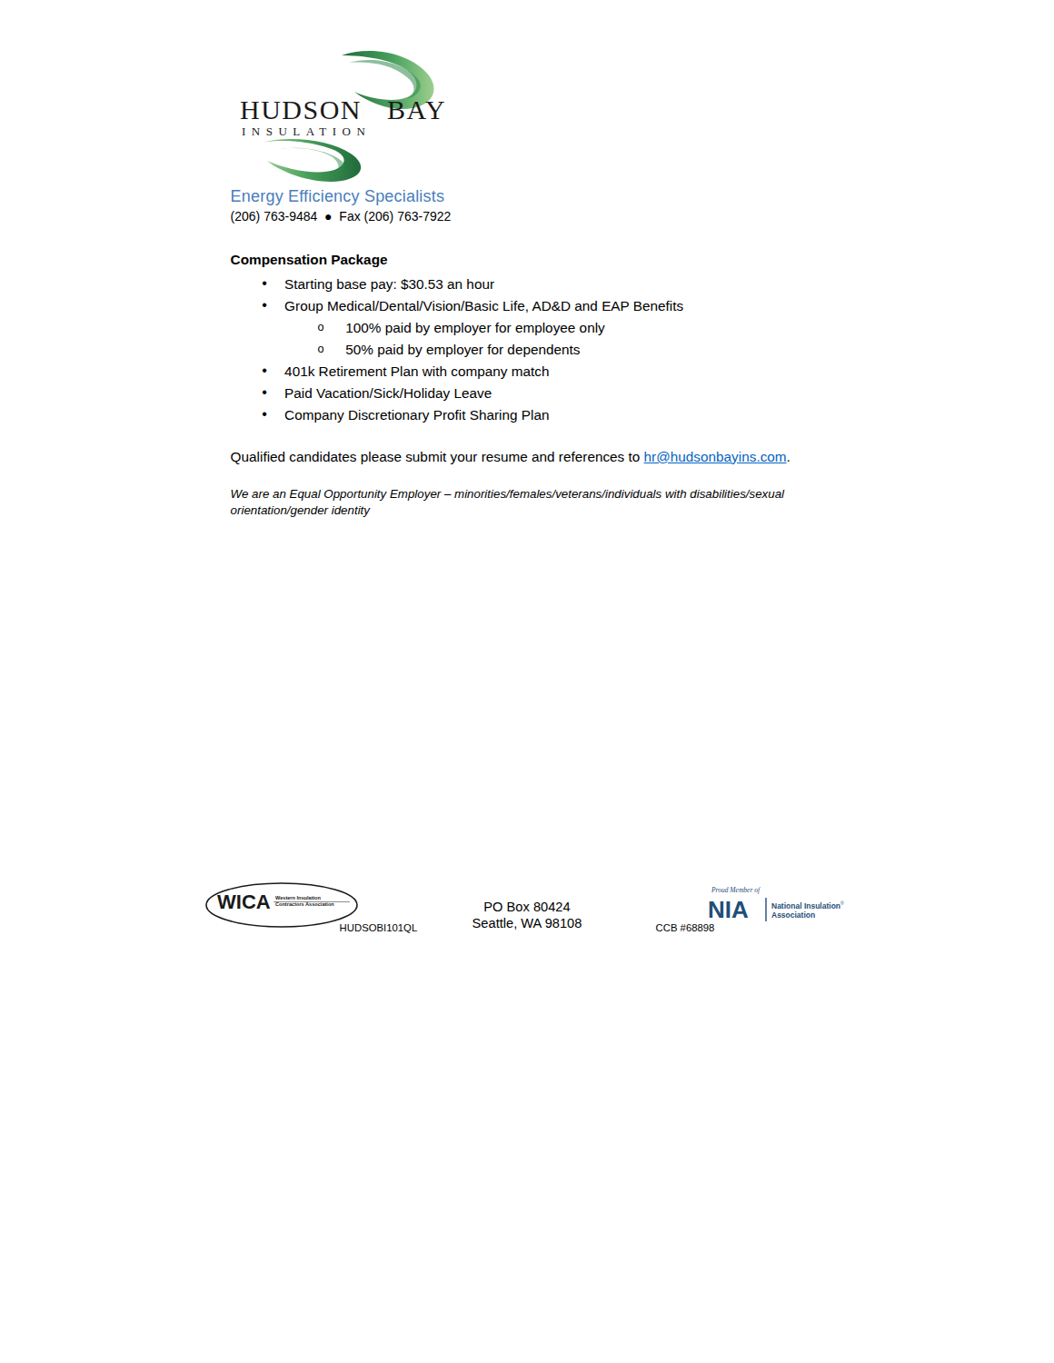HUDSON BAY INSULATION
Energy Efficiency Specialists
(206) 763-9484 ● Fax (206) 763-7922
Compensation Package
Starting base pay: $30.53 an hour
Group Medical/Dental/Vision/Basic Life, AD&D and EAP Benefits
100% paid by employer for employee only
50% paid by employer for dependents
401k Retirement Plan with company match
Paid Vacation/Sick/Holiday Leave
Company Discretionary Profit Sharing Plan
Qualified candidates please submit your resume and references to hr@hudsonbayins.com.
We are an Equal Opportunity Employer – minorities/females/veterans/individuals with disabilities/sexual orientation/gender identity
WICA Western Insulation Contractors Association
PO Box 80424
Seattle, WA 98108
Proud Member of NIA National Insulation Association ®
HUDSOBI101QL CCB #68898